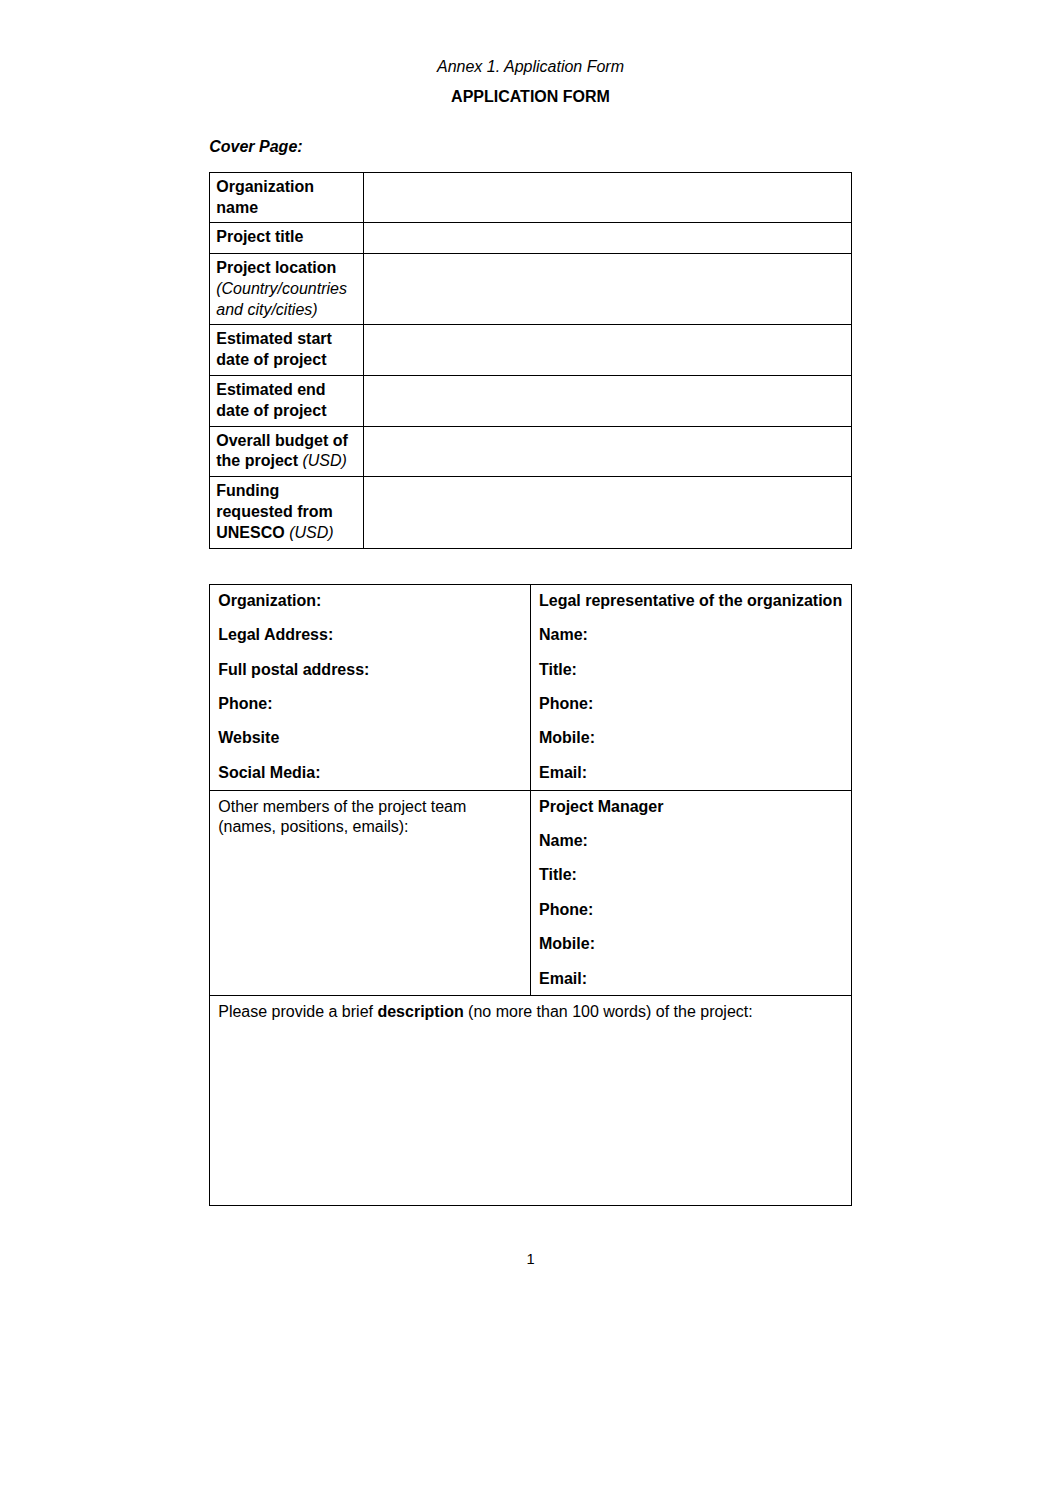Annex 1. Application Form
APPLICATION FORM
Cover Page:
| Organization name | |
| Project title | |
| Project location (Country/countries and city/cities) | |
| Estimated start date of project | |
| Estimated end date of project | |
| Overall budget of the project (USD) | |
| Funding requested from UNESCO (USD) | |
| Organization: Legal Address: Full postal address: Phone: Website Social Media: | Legal representative of the organization Name: Title: Phone: Mobile: Email: |
| Other members of the project team (names, positions, emails): | Project Manager Name: Title: Phone: Mobile: Email: |
| Please provide a brief description (no more than 100 words) of the project: |
1